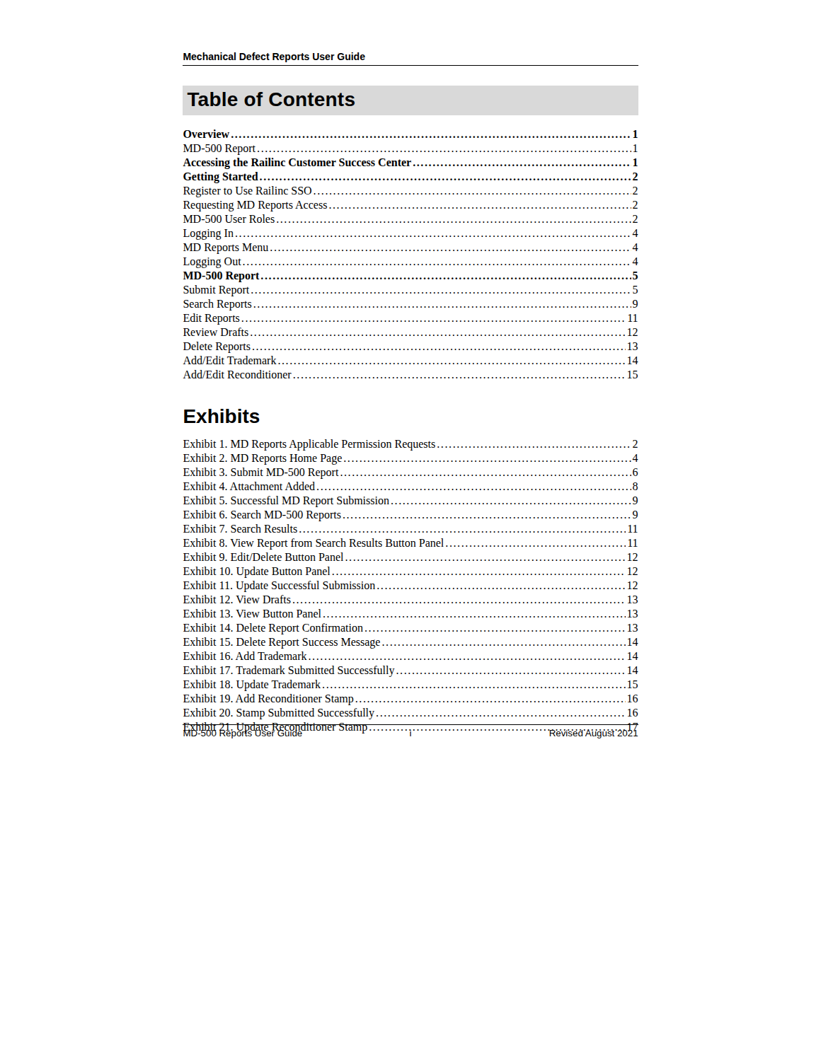Mechanical Defect Reports User Guide
Table of Contents
Overview.......................................................................................................................... 1
MD-500 Report....................................................................................................................... 1
Accessing the Railinc Customer Success Center....................................................................... 1
Getting Started.................................................................................................................. 2
Register to Use Railinc SSO..................................................................................................... 2
Requesting MD Reports Access................................................................................................ 2
MD-500 User Roles....................................................................................................... 2
Logging In................................................................................................................................. 4
MD Reports Menu..................................................................................................................... 4
Logging Out.............................................................................................................................. 4
MD-500 Report................................................................................................................. 5
Submit Report.......................................................................................................................... 5
Search Reports......................................................................................................................... 9
Edit Reports............................................................................................................................. 11
Review Drafts......................................................................................................................... 12
Delete Reports......................................................................................................................... 13
Add/Edit Trademark................................................................................................................ 14
Add/Edit Reconditioner............................................................................................................ 15
Exhibits
Exhibit 1. MD Reports Applicable Permission Requests............................................................. 2
Exhibit 2. MD Reports Home Page................................................................................................. 4
Exhibit 3. Submit MD-500 Report.................................................................................................. 6
Exhibit 4. Attachment Added....................................................................................................... 8
Exhibit 5. Successful MD Report Submission................................................................................. 9
Exhibit 6. Search MD-500 Reports................................................................................................. 9
Exhibit 7. Search Results............................................................................................................. 11
Exhibit 8. View Report from Search Results Button Panel........................................................... 11
Exhibit 9. Edit/Delete Button Panel................................................................................................ 12
Exhibit 10. Update Button Panel................................................................................................... 12
Exhibit 11. Update Successful Submission..................................................................................... 12
Exhibit 12. View Drafts.............................................................................................................. 13
Exhibit 13. View Button Panel..................................................................................................... 13
Exhibit 14. Delete Report Confirmation........................................................................................ 13
Exhibit 15. Delete Report Success Message................................................................................... 14
Exhibit 16. Add Trademark......................................................................................................... 14
Exhibit 17. Trademark Submitted Successfully............................................................................. 14
Exhibit 18. Update Trademark..................................................................................................... 15
Exhibit 19. Add Reconditioner Stamp.......................................................................................... 16
Exhibit 20. Stamp Submitted Successfully..................................................................................... 16
Exhibit 21. Update Reconditioner Stamp....................................................................................... 17
MD-500 Reports User Guide i Revised August 2021